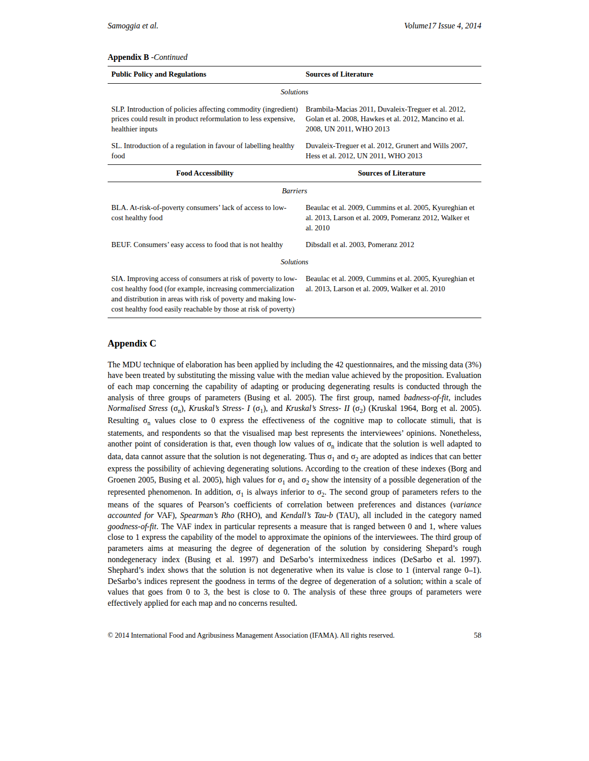Samoggia et al. Volume17 Issue 4, 2014
Appendix B -Continued
| Public Policy and Regulations | Sources of Literature |
| --- | --- |
| Solutions |
| SLP. Introduction of policies affecting commodity (ingredient) prices could result in product reformulation to less expensive, healthier inputs | Brambila-Macias 2011, Duvaleix-Treguer et al. 2012, Golan et al. 2008, Hawkes et al. 2012, Mancino et al. 2008, UN 2011, WHO 2013 |
| SL. Introduction of a regulation in favour of labelling healthy food | Duvaleix-Treguer et al. 2012, Grunert and Wills 2007, Hess et al. 2012, UN 2011, WHO 2013 |
| Food Accessibility | Sources of Literature |
| Barriers |
| BLA. At-risk-of-poverty consumers’ lack of access to low-cost healthy food | Beaulac et al. 2009, Cummins et al. 2005, Kyureghian et al. 2013, Larson et al. 2009, Pomeranz 2012, Walker et al. 2010 |
| BEUF. Consumers’ easy access to food that is not healthy | Dibsdall et al. 2003, Pomeranz 2012 |
| Solutions |
| SIA. Improving access of consumers at risk of poverty to low-cost healthy food (for example, increasing commercialization and distribution in areas with risk of poverty and making low-cost healthy food easily reachable by those at risk of poverty) | Beaulac et al. 2009, Cummins et al. 2005, Kyureghian et al. 2013, Larson et al. 2009, Walker et al. 2010 |
Appendix C
The MDU technique of elaboration has been applied by including the 42 questionnaires, and the missing data (3%) have been treated by substituting the missing value with the median value achieved by the proposition. Evaluation of each map concerning the capability of adapting or producing degenerating results is conducted through the analysis of three groups of parameters (Busing et al. 2005). The first group, named badness-of-fit, includes Normalised Stress (σn), Kruskal’s Stress- I (σ1), and Kruskal’s Stress- II (σ2) (Kruskal 1964, Borg et al. 2005). Resulting σn values close to 0 express the effectiveness of the cognitive map to collocate stimuli, that is statements, and respondents so that the visualised map best represents the interviewees’ opinions. Nonetheless, another point of consideration is that, even though low values of σn indicate that the solution is well adapted to data, data cannot assure that the solution is not degenerating. Thus σ1 and σ2 are adopted as indices that can better express the possibility of achieving degenerating solutions. According to the creation of these indexes (Borg and Groenen 2005, Busing et al. 2005), high values for σ1 and σ2 show the intensity of a possible degeneration of the represented phenomenon. In addition, σ1 is always inferior to σ2. The second group of parameters refers to the means of the squares of Pearson’s coefficients of correlation between preferences and distances (variance accounted for VAF), Spearman’s Rho (RHO), and Kendall’s Tau-b (TAU), all included in the category named goodness-of-fit. The VAF index in particular represents a measure that is ranged between 0 and 1, where values close to 1 express the capability of the model to approximate the opinions of the interviewees. The third group of parameters aims at measuring the degree of degeneration of the solution by considering Shepard’s rough nondegeneracy index (Busing et al. 1997) and DeSarbo’s intermixedness indices (DeSarbo et al. 1997). Shephard’s index shows that the solution is not degenerative when its value is close to 1 (interval range 0–1). DeSarbo’s indices represent the goodness in terms of the degree of degeneration of a solution; within a scale of values that goes from 0 to 3, the best is close to 0. The analysis of these three groups of parameters were effectively applied for each map and no concerns resulted.
© 2014 International Food and Agribusiness Management Association (IFAMA). All rights reserved. 58